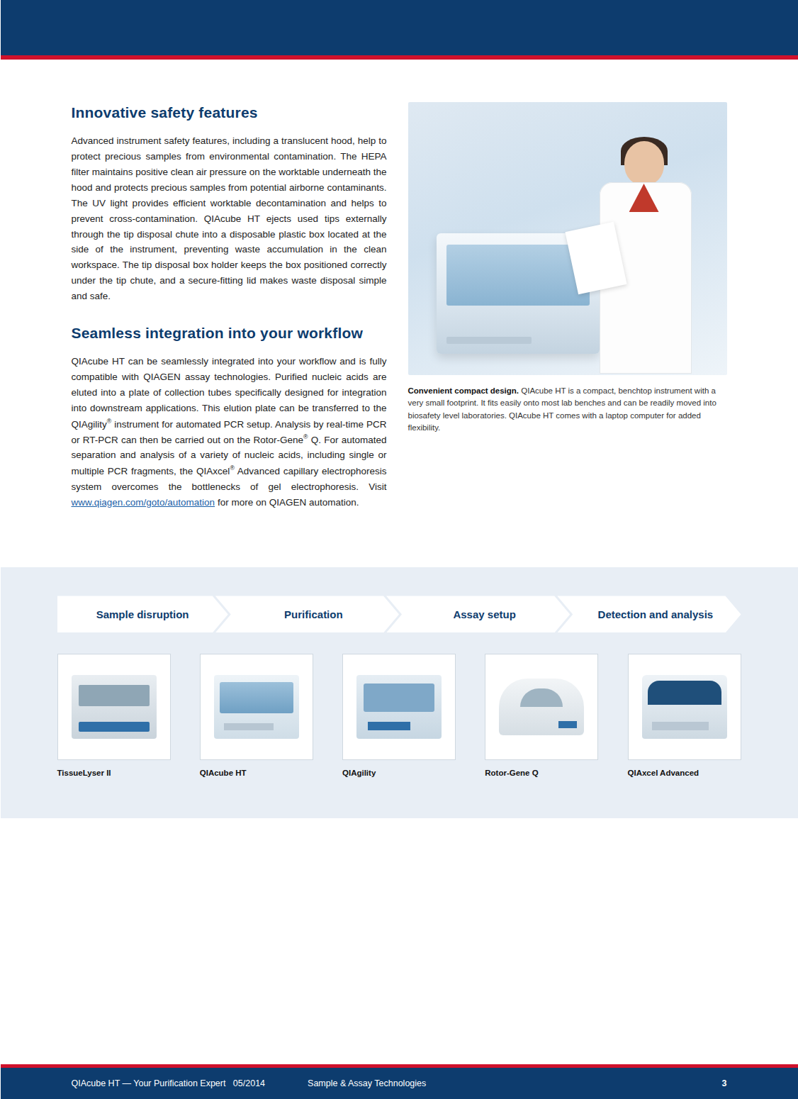Innovative safety features
Advanced instrument safety features, including a translucent hood, help to protect precious samples from environmental contamination. The HEPA filter maintains positive clean air pressure on the worktable underneath the hood and protects precious samples from potential airborne contaminants. The UV light provides efficient worktable decontamination and helps to prevent cross-contamination. QIAcube HT ejects used tips externally through the tip disposal chute into a disposable plastic box located at the side of the instrument, preventing waste accumulation in the clean workspace. The tip disposal box holder keeps the box positioned correctly under the tip chute, and a secure-fitting lid makes waste disposal simple and safe.
Seamless integration into your workflow
QIAcube HT can be seamlessly integrated into your workflow and is fully compatible with QIAGEN assay technologies. Purified nucleic acids are eluted into a plate of collection tubes specifically designed for integration into downstream applications. This elution plate can be transferred to the QIAgility® instrument for automated PCR setup. Analysis by real-time PCR or RT-PCR can then be carried out on the Rotor-Gene® Q. For automated separation and analysis of a variety of nucleic acids, including single or multiple PCR fragments, the QIAxcel® Advanced capillary electrophoresis system overcomes the bottlenecks of gel electrophoresis. Visit www.qiagen.com/goto/automation for more on QIAGEN automation.
Convenient compact design. QIAcube HT is a compact, benchtop instrument with a very small footprint. It fits easily onto most lab benches and can be readily moved into biosafety level laboratories. QIAcube HT comes with a laptop computer for added flexibility.
Sample disruption
Purification
Assay setup
Detection and analysis
TissueLyser II
QIAcube HT
QIAgility
Rotor-Gene Q
QIAxcel Advanced
QIAcube HT — Your Purification Expert 05/2014
Sample & Assay Technologies
3